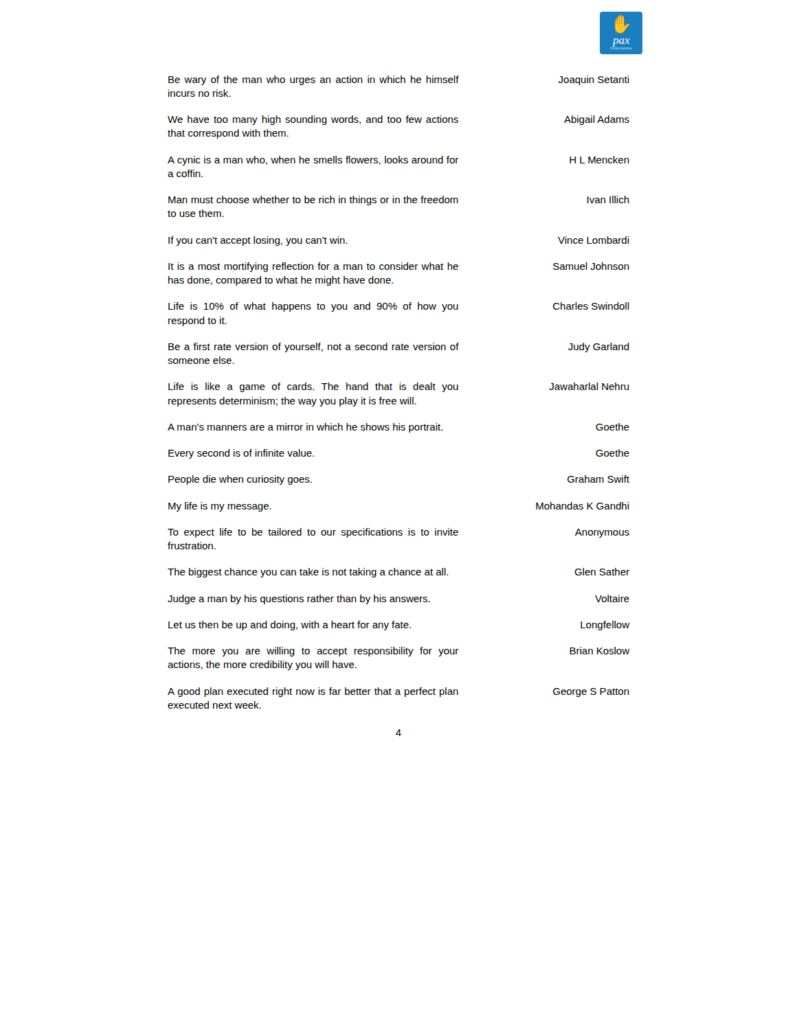✋ pax Publishers
| Be wary of the man who urges an action in which he himself incurs no risk. | Joaquin Setanti |
| We have too many high sounding words, and too few actions that correspond with them. | Abigail Adams |
| A cynic is a man who, when he smells flowers, looks around for a coffin. | H L Mencken |
| Man must choose whether to be rich in things or in the freedom to use them. | Ivan Illich |
| If you can't accept losing, you can't win. | Vince Lombardi |
| It is a most mortifying reflection for a man to consider what he has done, compared to what he might have done. | Samuel Johnson |
| Life is 10% of what happens to you and 90% of how you respond to it. | Charles Swindoll |
| Be a first rate version of yourself, not a second rate version of someone else. | Judy Garland |
| Life is like a game of cards. The hand that is dealt you represents determinism; the way you play it is free will. | Jawaharlal Nehru |
| A man's manners are a mirror in which he shows his portrait. | Goethe |
| Every second is of infinite value. | Goethe |
| People die when curiosity goes. | Graham Swift |
| My life is my message. | Mohandas K Gandhi |
| To expect life to be tailored to our specifications is to invite frustration. | Anonymous |
| The biggest chance you can take is not taking a chance at all. | Glen Sather |
| Judge a man by his questions rather than by his answers. | Voltaire |
| Let us then be up and doing, with a heart for any fate. | Longfellow |
| The more you are willing to accept responsibility for your actions, the more credibility you will have. | Brian Koslow |
| A good plan executed right now is far better that a perfect plan executed next week. | George S Patton |
4